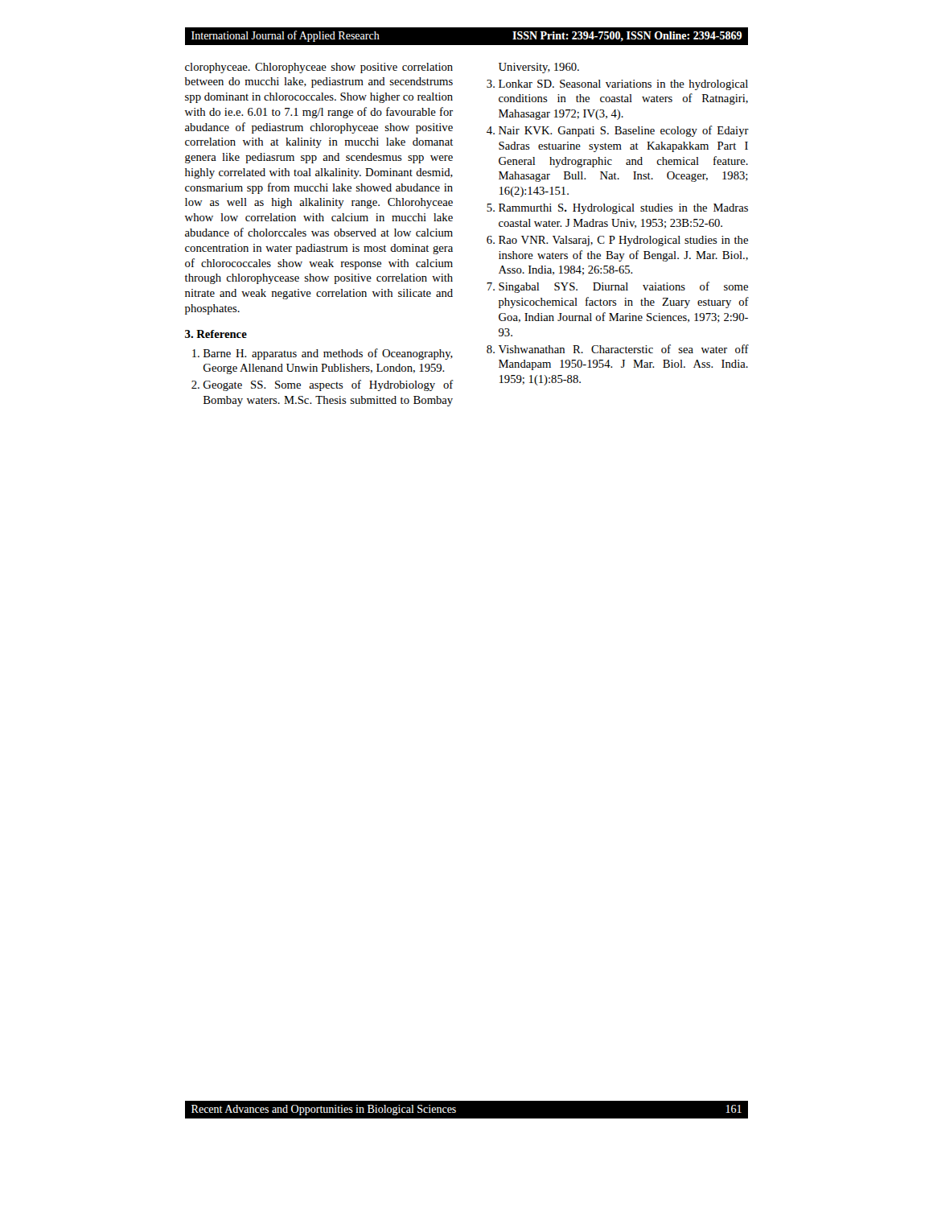International Journal of Applied Research ISSN Print: 2394-7500, ISSN Online: 2394-5869
clorophyceae. Chlorophyceae show positive correlation between do mucchi lake, pediastrum and secendstrums spp dominant in chlorococcales. Show higher co realtion with do ie.e. 6.01 to 7.1 mg/l range of do favourable for abudance of pediastrum chlorophyceae show positive correlation with at kalinity in mucchi lake domanat genera like pediasrum spp and scendesmus spp were highly correlated with toal alkalinity. Dominant desmid, consmarium spp from mucchi lake showed abudance in low as well as high alkalinity range. Chlorohyceae whow low correlation with calcium in mucchi lake abudance of cholorccales was observed at low calcium concentration in water padiastrum is most dominat gera of chlorococcales show weak response with calcium through chlorophycease show positive correlation with nitrate and weak negative correlation with silicate and phosphates.
3. Reference
Barne H. apparatus and methods of Oceanography, George Allenand Unwin Publishers, London, 1959.
Geogate SS. Some aspects of Hydrobiology of Bombay waters. M.Sc. Thesis submitted to Bombay University, 1960.
Lonkar SD. Seasonal variations in the hydrological conditions in the coastal waters of Ratnagiri, Mahasagar 1972; IV(3, 4).
Nair KVK. Ganpati S. Baseline ecology of Edaiyr Sadras estuarine system at Kakapakkam Part I General hydrographic and chemical feature. Mahasagar Bull. Nat. Inst. Oceager, 1983; 16(2):143-151.
Rammurthi S. Hydrological studies in the Madras coastal water. J Madras Univ, 1953; 23B:52-60.
Rao VNR. Valsaraj, C P Hydrological studies in the inshore waters of the Bay of Bengal. J. Mar. Biol., Asso. India, 1984; 26:58-65.
Singabal SYS. Diurnal vaiations of some physicochemical factors in the Zuary estuary of Goa, Indian Journal of Marine Sciences, 1973; 2:90-93.
Vishwanathan R. Characterstic of sea water off Mandapam 1950-1954. J Mar. Biol. Ass. India. 1959; 1(1):85-88.
Recent Advances and Opportunities in Biological Sciences 161